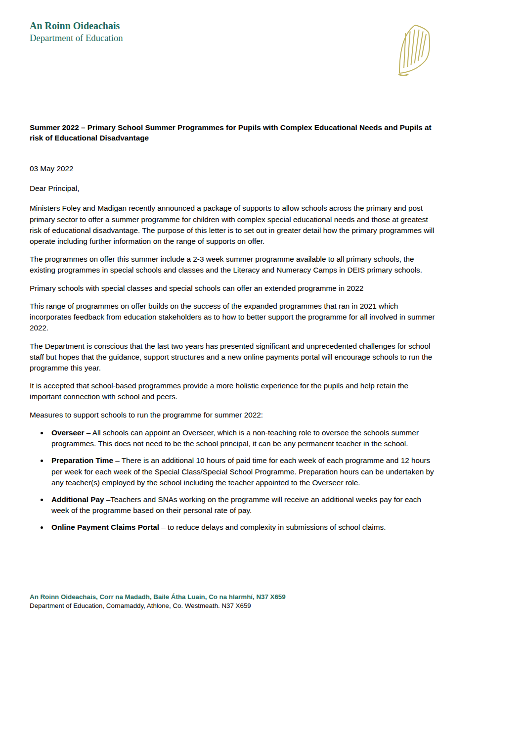An Roinn Oideachais Department of Education
Summer 2022 – Primary School Summer Programmes for Pupils with Complex Educational Needs and Pupils at risk of Educational Disadvantage
03 May 2022
Dear Principal,
Ministers Foley and Madigan recently announced a package of supports to allow schools across the primary and post primary sector to offer a summer programme for children with complex special educational needs and those at greatest risk of educational disadvantage. The purpose of this letter is to set out in greater detail how the primary programmes will operate including further information on the range of supports on offer.
The programmes on offer this summer include a 2-3 week summer programme available to all primary schools, the existing programmes in special schools and classes and the Literacy and Numeracy Camps in DEIS primary schools.
Primary schools with special classes and special schools can offer an extended programme in 2022
This range of programmes on offer builds on the success of the expanded programmes that ran in 2021 which incorporates feedback from education stakeholders as to how to better support the programme for all involved in summer 2022.
The Department is conscious that the last two years has presented significant and unprecedented challenges for school staff but hopes that the guidance, support structures and a new online payments portal will encourage schools to run the programme this year.
It is accepted that school-based programmes provide a more holistic experience for the pupils and help retain the important connection with school and peers.
Measures to support schools to run the programme for summer 2022:
Overseer – All schools can appoint an Overseer, which is a non-teaching role to oversee the schools summer programmes. This does not need to be the school principal, it can be any permanent teacher in the school.
Preparation Time – There is an additional 10 hours of paid time for each week of each programme and 12 hours per week for each week of the Special Class/Special School Programme. Preparation hours can be undertaken by any teacher(s) employed by the school including the teacher appointed to the Overseer role.
Additional Pay –Teachers and SNAs working on the programme will receive an additional weeks pay for each week of the programme based on their personal rate of pay.
Online Payment Claims Portal – to reduce delays and complexity in submissions of school claims.
An Roinn Oideachais, Corr na Madadh, Baile Átha Luain, Co na hIarmhí, N37 X659 Department of Education, Cornamaddy, Athlone, Co. Westmeath. N37 X659